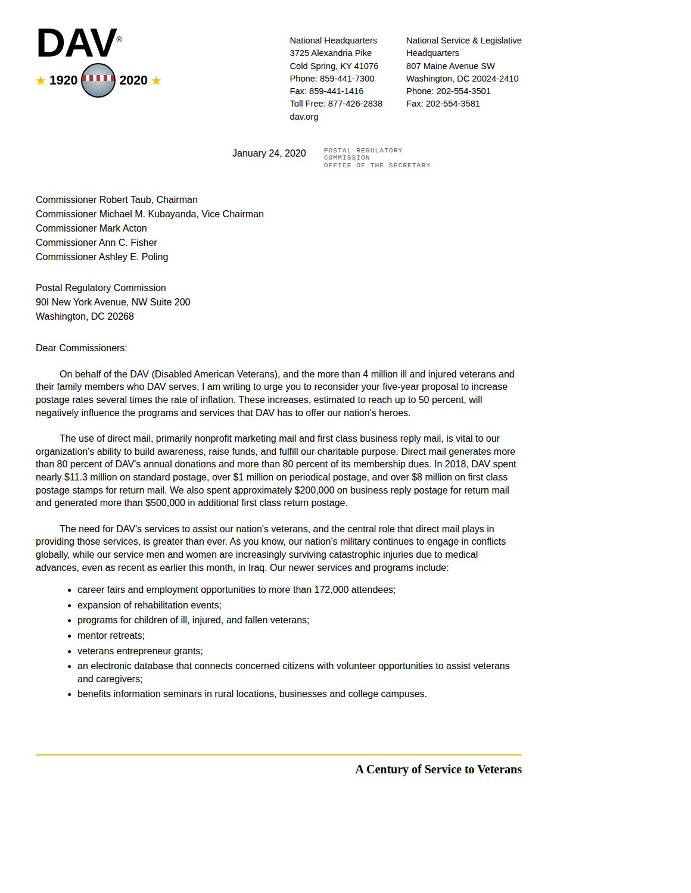DAV®
★ 1920 2020 ★
National Headquarters
3725 Alexandria Pike
Cold Spring, KY 41076
Phone: 859-441-7300
Fax: 859-441-1416
Toll Free: 877-426-2838
dav.org
National Service & Legislative
Headquarters
807 Maine Avenue SW
Washington, DC 20024-2410
Phone: 202-554-3501
Fax: 202-554-3581
January 24, 2020
POSTAL REGULATORY
COMMISSION
OFFICE OF THE SECRETARY
Commissioner Robert Taub, Chairman
Commissioner Michael M. Kubayanda, Vice Chairman
Commissioner Mark Acton
Commissioner Ann C. Fisher
Commissioner Ashley E. Poling
Postal Regulatory Commission
90I New York Avenue, NW Suite 200
Washington, DC 20268
Dear Commissioners:
On behalf of the DAV (Disabled American Veterans), and the more than 4 million ill and injured veterans and their family members who DAV serves, I am writing to urge you to reconsider your five-year proposal to increase postage rates several times the rate of inflation. These increases, estimated to reach up to 50 percent, will negatively influence the programs and services that DAV has to offer our nation's heroes.
The use of direct mail, primarily nonprofit marketing mail and first class business reply mail, is vital to our organization's ability to build awareness, raise funds, and fulfill our charitable purpose. Direct mail generates more than 80 percent of DAV's annual donations and more than 80 percent of its membership dues. In 2018, DAV spent nearly $11.3 million on standard postage, over $1 million on periodical postage, and over $8 million on first class postage stamps for return mail. We also spent approximately $200,000 on business reply postage for return mail and generated more than $500,000 in additional first class return postage.
The need for DAV's services to assist our nation's veterans, and the central role that direct mail plays in providing those services, is greater than ever. As you know, our nation's military continues to engage in conflicts globally, while our service men and women are increasingly surviving catastrophic injuries due to medical advances, even as recent as earlier this month, in Iraq. Our newer services and programs include:
career fairs and employment opportunities to more than 172,000 attendees;
expansion of rehabilitation events;
programs for children of ill, injured, and fallen veterans;
mentor retreats;
veterans entrepreneur grants;
an electronic database that connects concerned citizens with volunteer opportunities to assist veterans and caregivers;
benefits information seminars in rural locations, businesses and college campuses.
A Century of Service to Veterans